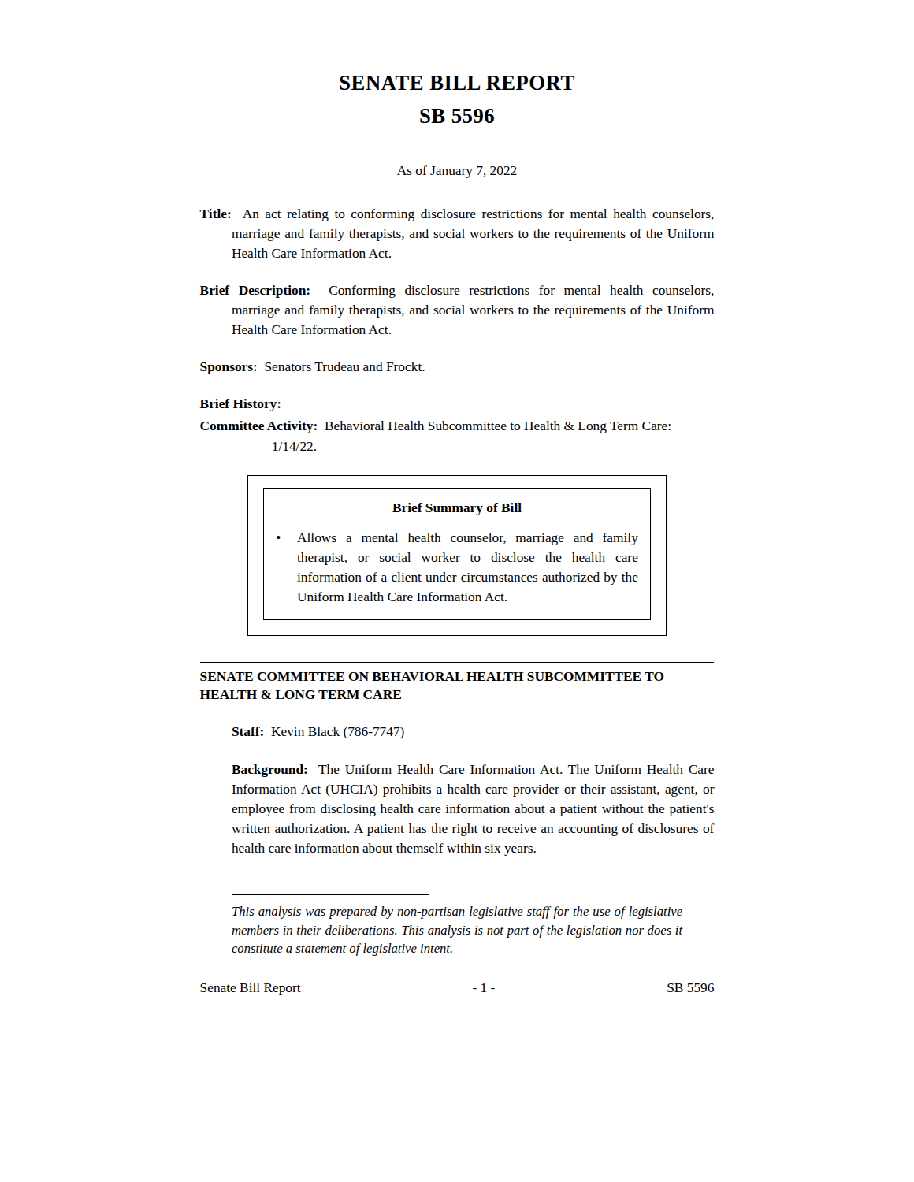SENATE BILL REPORT
SB 5596
As of January 7, 2022
Title: An act relating to conforming disclosure restrictions for mental health counselors, marriage and family therapists, and social workers to the requirements of the Uniform Health Care Information Act.
Brief Description: Conforming disclosure restrictions for mental health counselors, marriage and family therapists, and social workers to the requirements of the Uniform Health Care Information Act.
Sponsors: Senators Trudeau and Frockt.
Brief History:
Committee Activity: Behavioral Health Subcommittee to Health & Long Term Care:
1/14/22.
Brief Summary of Bill
•
Allows a mental health counselor, marriage and family therapist, or social worker to disclose the health care information of a client under circumstances authorized by the Uniform Health Care Information Act.
SENATE COMMITTEE ON BEHAVIORAL HEALTH SUBCOMMITTEE TO HEALTH & LONG TERM CARE
Staff: Kevin Black (786-7747)
Background: The Uniform Health Care Information Act. The Uniform Health Care Information Act (UHCIA) prohibits a health care provider or their assistant, agent, or employee from disclosing health care information about a patient without the patient's written authorization. A patient has the right to receive an accounting of disclosures of health care information about themself within six years.
This analysis was prepared by non-partisan legislative staff for the use of legislative members in their deliberations. This analysis is not part of the legislation nor does it constitute a statement of legislative intent.
Senate Bill Report
- 1 -
SB 5596